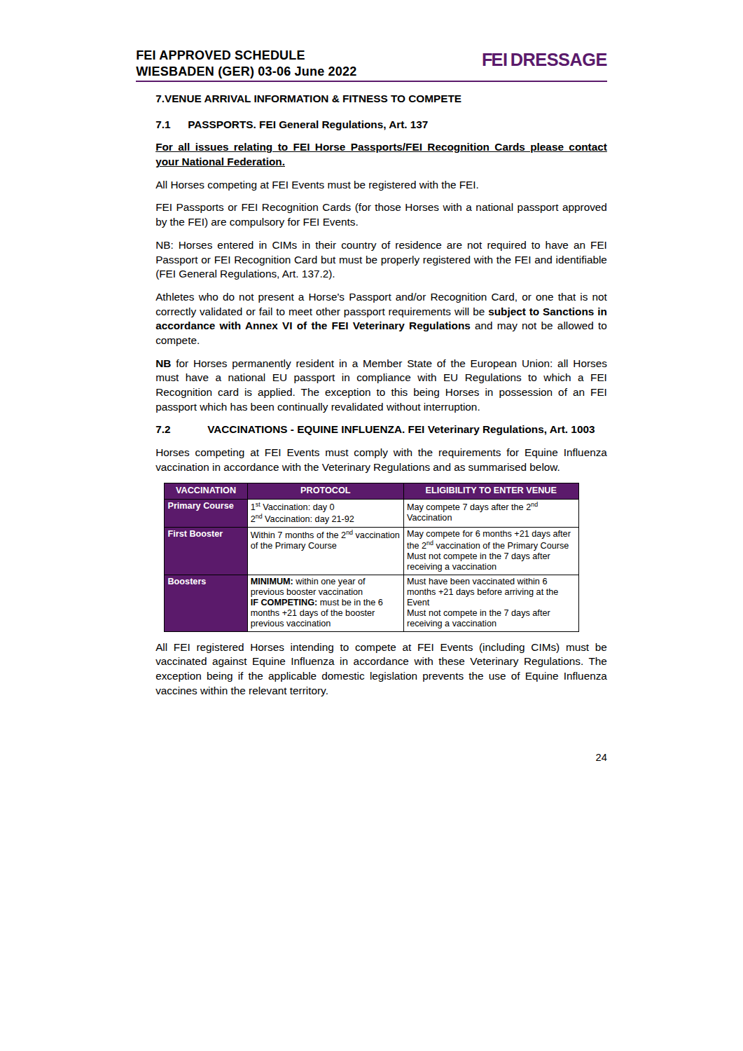FEI APPROVED SCHEDULE
WIESBADEN (GER) 03-06 June 2022
FEI DRESSAGE
7.VENUE ARRIVAL INFORMATION & FITNESS TO COMPETE
7.1 PASSPORTS. FEI General Regulations, Art. 137
For all issues relating to FEI Horse Passports/FEI Recognition Cards please contact your National Federation.
All Horses competing at FEI Events must be registered with the FEI.
FEI Passports or FEI Recognition Cards (for those Horses with a national passport approved by the FEI) are compulsory for FEI Events.
NB: Horses entered in CIMs in their country of residence are not required to have an FEI Passport or FEI Recognition Card but must be properly registered with the FEI and identifiable (FEI General Regulations, Art. 137.2).
Athletes who do not present a Horse's Passport and/or Recognition Card, or one that is not correctly validated or fail to meet other passport requirements will be subject to Sanctions in accordance with Annex VI of the FEI Veterinary Regulations and may not be allowed to compete.
NB for Horses permanently resident in a Member State of the European Union: all Horses must have a national EU passport in compliance with EU Regulations to which a FEI Recognition card is applied. The exception to this being Horses in possession of an FEI passport which has been continually revalidated without interruption.
7.2 VACCINATIONS - EQUINE INFLUENZA. FEI Veterinary Regulations, Art. 1003
Horses competing at FEI Events must comply with the requirements for Equine Influenza vaccination in accordance with the Veterinary Regulations and as summarised below.
| VACCINATION | PROTOCOL | ELIGIBILITY TO ENTER VENUE |
| --- | --- | --- |
| Primary Course | 1 st Vaccination: day 0 2 nd Vaccination: day 21-92 | May compete 7 days after the 2 nd Vaccination |
| First Booster | Within 7 months of the 2 nd vaccination of the Primary Course | May compete for 6 months +21 days after the 2 nd vaccination of the Primary Course Must not compete in the 7 days after receiving a vaccination |
| Boosters | MINIMUM: within one year of previous booster vaccination IF COMPETING: must be in the 6 months +21 days of the booster previous vaccination | Must have been vaccinated within 6 months +21 days before arriving at the Event Must not compete in the 7 days after receiving a vaccination |
All FEI registered Horses intending to compete at FEI Events (including CIMs) must be vaccinated against Equine Influenza in accordance with these Veterinary Regulations. The exception being if the applicable domestic legislation prevents the use of Equine Influenza vaccines within the relevant territory.
24